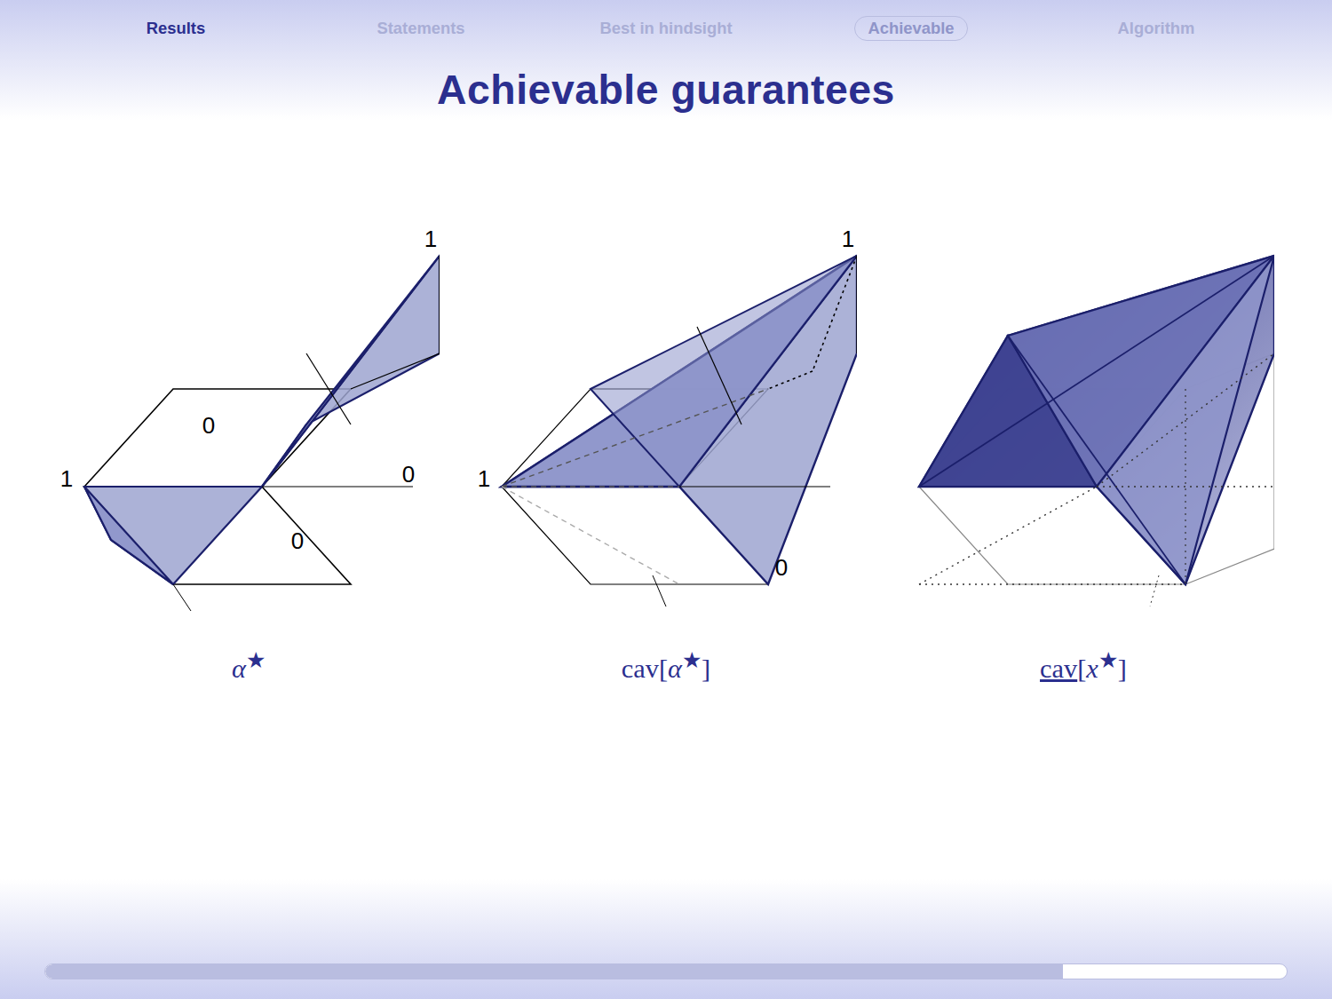Results Statements Best in hindsight Achievable Algorithm
Achievable guarantees
1 0 0 0 1
α★
1 1 0
cav[α★]
cav[x★]